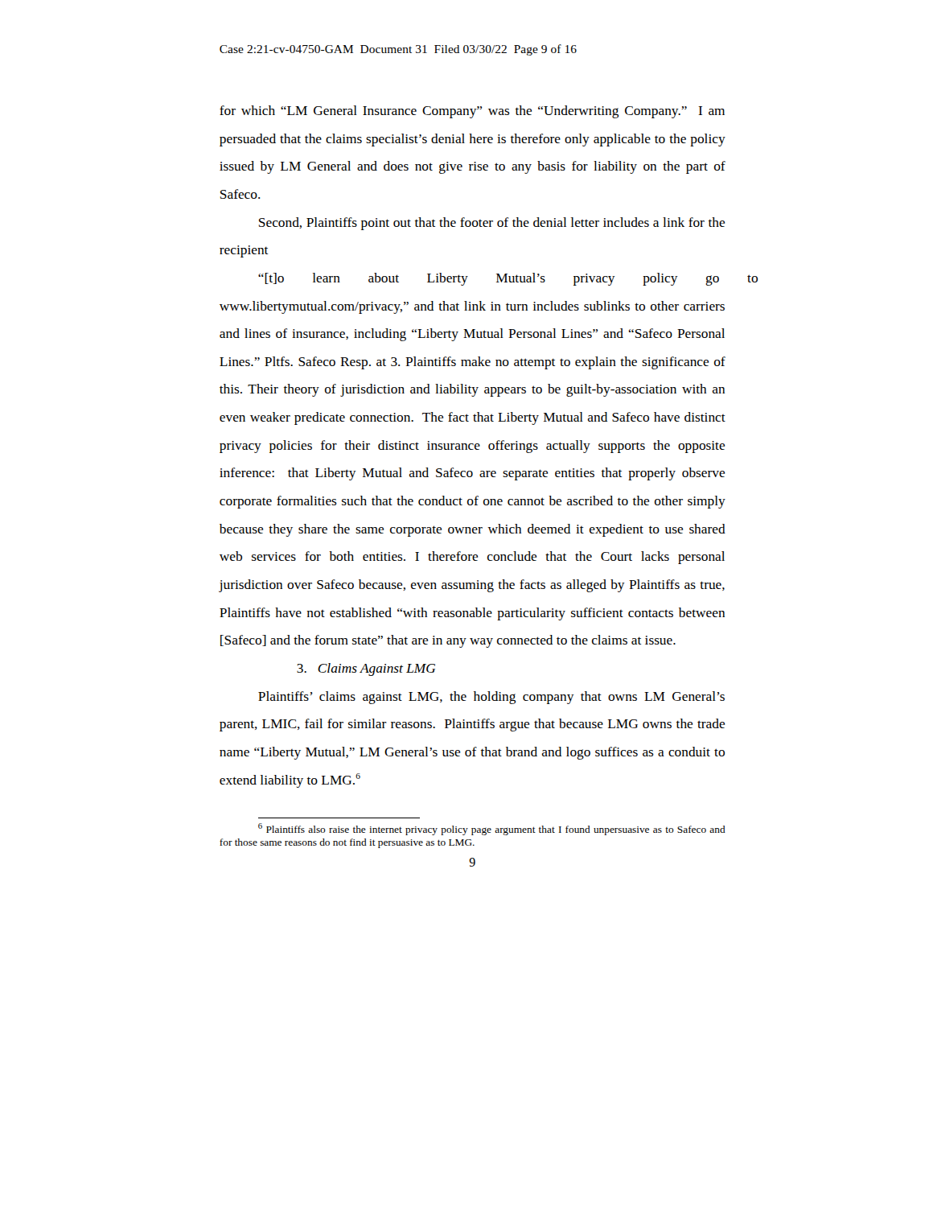Case 2:21-cv-04750-GAM Document 31 Filed 03/30/22 Page 9 of 16
for which “LM General Insurance Company” was the “Underwriting Company.” I am persuaded that the claims specialist’s denial here is therefore only applicable to the policy issued by LM General and does not give rise to any basis for liability on the part of Safeco.
Second, Plaintiffs point out that the footer of the denial letter includes a link for the recipient “[t]o learn about Liberty Mutual’s privacy policy go to www.libertymutual.com/privacy,” and that link in turn includes sublinks to other carriers and lines of insurance, including “Liberty Mutual Personal Lines” and “Safeco Personal Lines.” Pltfs. Safeco Resp. at 3. Plaintiffs make no attempt to explain the significance of this. Their theory of jurisdiction and liability appears to be guilt-by-association with an even weaker predicate connection. The fact that Liberty Mutual and Safeco have distinct privacy policies for their distinct insurance offerings actually supports the opposite inference: that Liberty Mutual and Safeco are separate entities that properly observe corporate formalities such that the conduct of one cannot be ascribed to the other simply because they share the same corporate owner which deemed it expedient to use shared web services for both entities. I therefore conclude that the Court lacks personal jurisdiction over Safeco because, even assuming the facts as alleged by Plaintiffs as true, Plaintiffs have not established “with reasonable particularity sufficient contacts between [Safeco] and the forum state” that are in any way connected to the claims at issue.
3. Claims Against LMG
Plaintiffs’ claims against LMG, the holding company that owns LM General’s parent, LMIC, fail for similar reasons. Plaintiffs argue that because LMG owns the trade name “Liberty Mutual,” LM General’s use of that brand and logo suffices as a conduit to extend liability to LMG.6
6 Plaintiffs also raise the internet privacy policy page argument that I found unpersuasive as to Safeco and for those same reasons do not find it persuasive as to LMG.
9